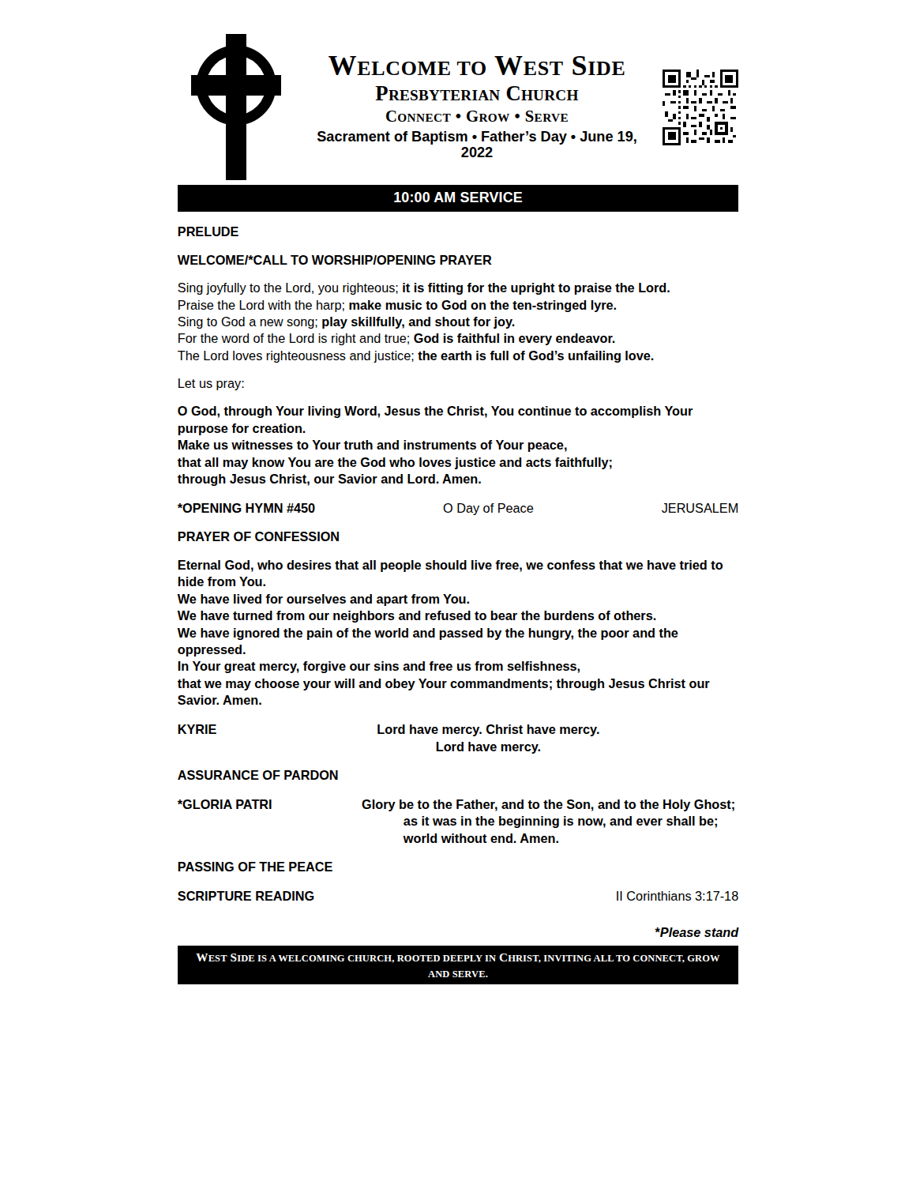WELCOME TO WEST SIDE
PRESBYTERIAN CHURCH
CONNECT • GROW • SERVE
Sacrament of Baptism • Father’s Day • June 19, 2022
10:00 AM SERVICE
Prelude
Welcome/*Call to Worship/Opening Prayer
Sing joyfully to the Lord, you righteous; it is fitting for the upright to praise the Lord. Praise the Lord with the harp; make music to God on the ten-stringed lyre. Sing to God a new song; play skillfully, and shout for joy. For the word of the Lord is right and true; God is faithful in every endeavor. The Lord loves righteousness and justice; the earth is full of God’s unfailing love.
Let us pray:
O God, through Your living Word, Jesus the Christ, You continue to accomplish Your purpose for creation. Make us witnesses to Your truth and instruments of Your peace, that all may know You are the God who loves justice and acts faithfully; through Jesus Christ, our Savior and Lord. Amen.
*Opening Hymn #450
O Day of Peace
JERUSALEM
Prayer of Confession
Eternal God, who desires that all people should live free, we confess that we have tried to hide from You. We have lived for ourselves and apart from You. We have turned from our neighbors and refused to bear the burdens of others. We have ignored the pain of the world and passed by the hungry, the poor and the oppressed. In Your great mercy, forgive our sins and free us from selfishness, that we may choose your will and obey Your commandments; through Jesus Christ our Savior. Amen.
Kyrie
Lord have mercy. Christ have mercy. Lord have mercy.
Assurance of Pardon
*Gloria Patri
Glory be to the Father, and to the Son, and to the Holy Ghost; as it was in the beginning is now, and ever shall be; world without end. Amen.
Passing of the Peace
Scripture Reading
II Corinthians 3:17-18
*Please stand
WEST SIDE IS A WELCOMING CHURCH, ROOTED DEEPLY IN CHRIST, INVITING ALL TO CONNECT, GROW AND SERVE.